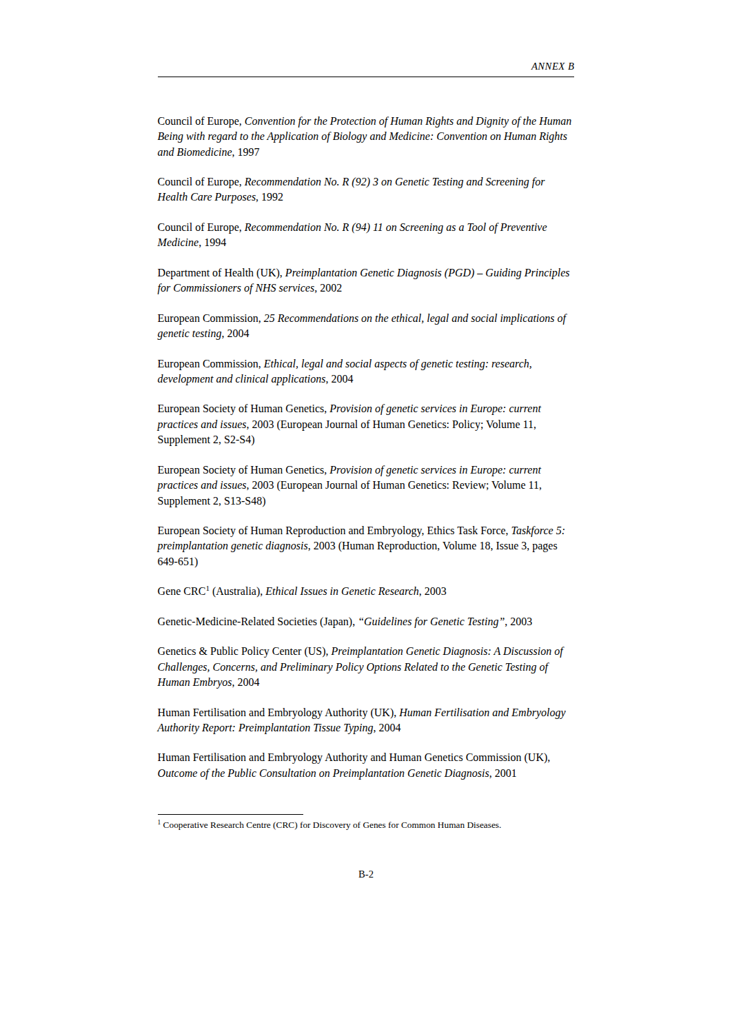ANNEX B
Council of Europe, Convention for the Protection of Human Rights and Dignity of the Human Being with regard to the Application of Biology and Medicine: Convention on Human Rights and Biomedicine, 1997
Council of Europe, Recommendation No. R (92) 3 on Genetic Testing and Screening for Health Care Purposes, 1992
Council of Europe, Recommendation No. R (94) 11 on Screening as a Tool of Preventive Medicine, 1994
Department of Health (UK), Preimplantation Genetic Diagnosis (PGD) – Guiding Principles for Commissioners of NHS services, 2002
European Commission, 25 Recommendations on the ethical, legal and social implications of genetic testing, 2004
European Commission, Ethical, legal and social aspects of genetic testing: research, development and clinical applications, 2004
European Society of Human Genetics, Provision of genetic services in Europe: current practices and issues, 2003 (European Journal of Human Genetics: Policy; Volume 11, Supplement 2, S2-S4)
European Society of Human Genetics, Provision of genetic services in Europe: current practices and issues, 2003 (European Journal of Human Genetics: Review; Volume 11, Supplement 2, S13-S48)
European Society of Human Reproduction and Embryology, Ethics Task Force, Taskforce 5: preimplantation genetic diagnosis, 2003 (Human Reproduction, Volume 18, Issue 3, pages 649-651)
Gene CRC1 (Australia), Ethical Issues in Genetic Research, 2003
Genetic-Medicine-Related Societies (Japan), “Guidelines for Genetic Testing”, 2003
Genetics & Public Policy Center (US), Preimplantation Genetic Diagnosis: A Discussion of Challenges, Concerns, and Preliminary Policy Options Related to the Genetic Testing of Human Embryos, 2004
Human Fertilisation and Embryology Authority (UK), Human Fertilisation and Embryology Authority Report: Preimplantation Tissue Typing, 2004
Human Fertilisation and Embryology Authority and Human Genetics Commission (UK), Outcome of the Public Consultation on Preimplantation Genetic Diagnosis, 2001
1 Cooperative Research Centre (CRC) for Discovery of Genes for Common Human Diseases.
B-2